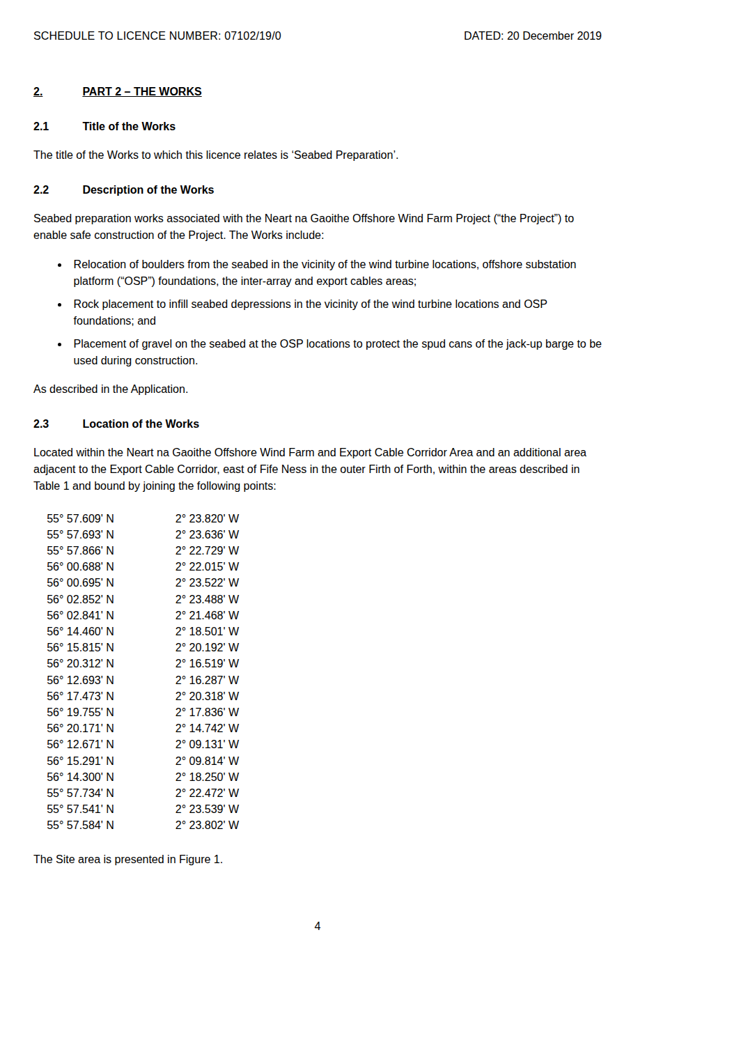SCHEDULE TO LICENCE NUMBER: 07102/19/0 DATED: 20 December 2019
2. PART 2 – THE WORKS
2.1 Title of the Works
The title of the Works to which this licence relates is ‘Seabed Preparation’.
2.2 Description of the Works
Seabed preparation works associated with the Neart na Gaoithe Offshore Wind Farm Project (“the Project”) to enable safe construction of the Project. The Works include:
Relocation of boulders from the seabed in the vicinity of the wind turbine locations, offshore substation platform (“OSP”) foundations, the inter-array and export cables areas;
Rock placement to infill seabed depressions in the vicinity of the wind turbine locations and OSP foundations; and
Placement of gravel on the seabed at the OSP locations to protect the spud cans of the jack-up barge to be used during construction.
As described in the Application.
2.3 Location of the Works
Located within the Neart na Gaoithe Offshore Wind Farm and Export Cable Corridor Area and an additional area adjacent to the Export Cable Corridor, east of Fife Ness in the outer Firth of Forth, within the areas described in Table 1 and bound by joining the following points:
| 55° 57.609' N | 2° 23.820' W |
| 55° 57.693' N | 2° 23.636' W |
| 55° 57.866' N | 2° 22.729' W |
| 56° 00.688' N | 2° 22.015' W |
| 56° 00.695' N | 2° 23.522' W |
| 56° 02.852' N | 2° 23.488' W |
| 56° 02.841' N | 2° 21.468' W |
| 56° 14.460' N | 2° 18.501' W |
| 56° 15.815' N | 2° 20.192' W |
| 56° 20.312' N | 2° 16.519' W |
| 56° 12.693' N | 2° 16.287' W |
| 56° 17.473' N | 2° 20.318' W |
| 56° 19.755' N | 2° 17.836' W |
| 56° 20.171' N | 2° 14.742' W |
| 56° 12.671' N | 2° 09.131' W |
| 56° 15.291' N | 2° 09.814' W |
| 56° 14.300' N | 2° 18.250' W |
| 55° 57.734' N | 2° 22.472' W |
| 55° 57.541' N | 2° 23.539' W |
| 55° 57.584' N | 2° 23.802' W |
The Site area is presented in Figure 1.
4